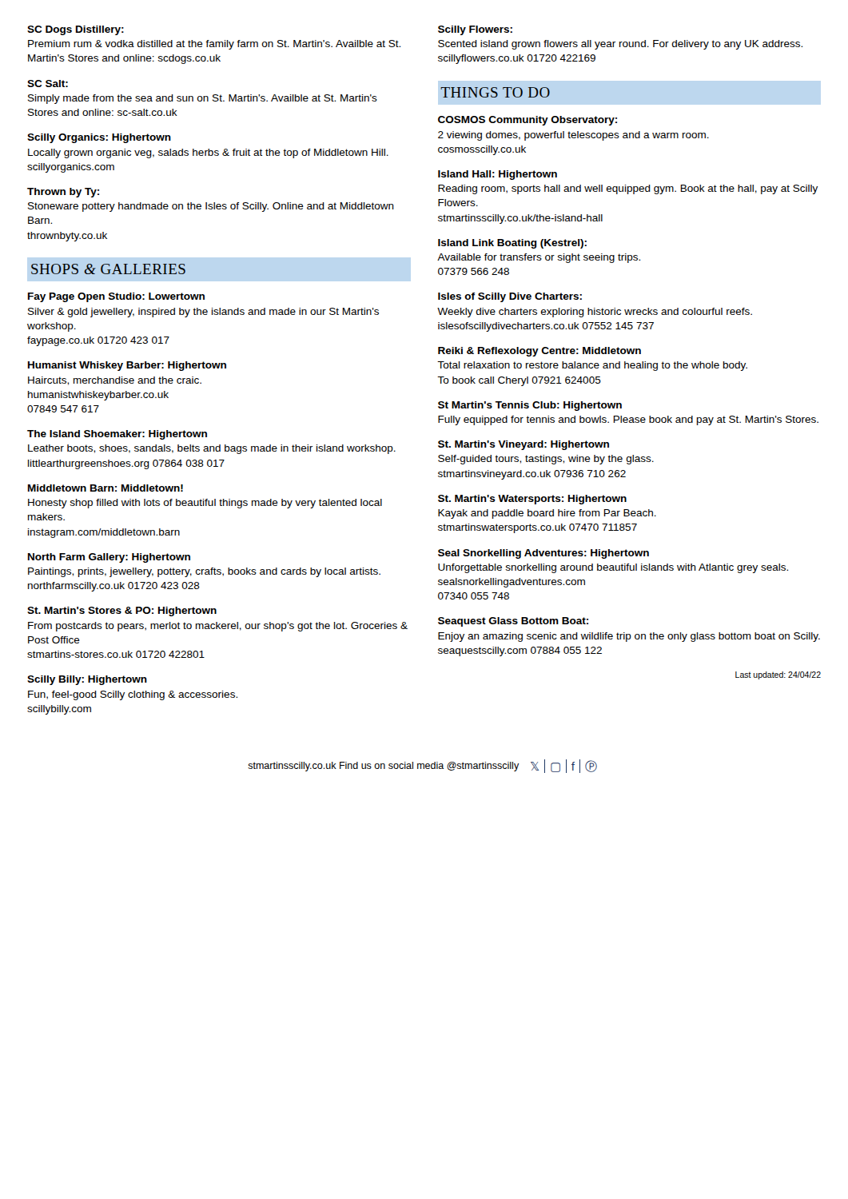SC Dogs Distillery:
Premium rum & vodka distilled at the family farm on St. Martin's. Availble at St. Martin's Stores and online: scdogs.co.uk
SC Salt:
Simply made from the sea and sun on St. Martin's. Availble at St. Martin's Stores and online: sc-salt.co.uk
Scilly Organics: Highertown
Locally grown organic veg, salads herbs & fruit at the top of Middletown Hill.
scillyorganics.com
Thrown by Ty:
Stoneware pottery handmade on the Isles of Scilly. Online and at Middletown Barn.
thrownbyty.co.uk
SHOPS & GALLERIES
Fay Page Open Studio: Lowertown
Silver & gold jewellery, inspired by the islands and made in our St Martin's workshop.
faypage.co.uk 01720 423 017
Humanist Whiskey Barber: Highertown
Haircuts, merchandise and the craic.
humanistwhiskeybarber.co.uk
07849 547 617
The Island Shoemaker: Highertown
Leather boots, shoes, sandals, belts and bags made in their island workshop.
littlearthurgreenshoes.org 07864 038 017
Middletown Barn: Middletown!
Honesty shop filled with lots of beautiful things made by very talented local makers.
instagram.com/middletown.barn
North Farm Gallery: Highertown
Paintings, prints, jewellery, pottery, crafts, books and cards by local artists.
northfarmscilly.co.uk 01720 423 028
St. Martin's Stores & PO: Highertown
From postcards to pears, merlot to mackerel, our shop's got the lot. Groceries & Post Office
stmartins-stores.co.uk 01720 422801
Scilly Billy: Highertown
Fun, feel-good Scilly clothing & accessories.
scillybilly.com
Scilly Flowers:
Scented island grown flowers all year round. For delivery to any UK address.
scillyflowers.co.uk 01720 422169
THINGS TO DO
COSMOS Community Observatory:
2 viewing domes, powerful telescopes and a warm room.
cosmosscilly.co.uk
Island Hall: Highertown
Reading room, sports hall and well equipped gym. Book at the hall, pay at Scilly Flowers.
stmartinsscilly.co.uk/the-island-hall
Island Link Boating (Kestrel):
Available for transfers or sight seeing trips.
07379 566 248
Isles of Scilly Dive Charters:
Weekly dive charters exploring historic wrecks and colourful reefs.
islesofscillydivecharters.co.uk 07552 145 737
Reiki & Reflexology Centre: Middletown
Total relaxation to restore balance and healing to the whole body.
To book call Cheryl 07921 624005
St Martin's Tennis Club: Highertown
Fully equipped for tennis and bowls. Please book and pay at St. Martin's Stores.
St. Martin's Vineyard: Highertown
Self-guided tours, tastings, wine by the glass.
stmartinsvineyard.co.uk 07936 710 262
St. Martin's Watersports: Highertown
Kayak and paddle board hire from Par Beach.
stmartinswatersports.co.uk 07470 711857
Seal Snorkelling Adventures: Highertown
Unforgettable snorkelling around beautiful islands with Atlantic grey seals.
sealsnorkellingadventures.com
07340 055 748
Seaquest Glass Bottom Boat:
Enjoy an amazing scenic and wildlife trip on the only glass bottom boat on Scilly.
seaquestscilly.com 07884 055 122
Last updated: 24/04/22
stmartinsscilly.co.uk Find us on social media @stmartinsscilly 𝕏▢fⓅ